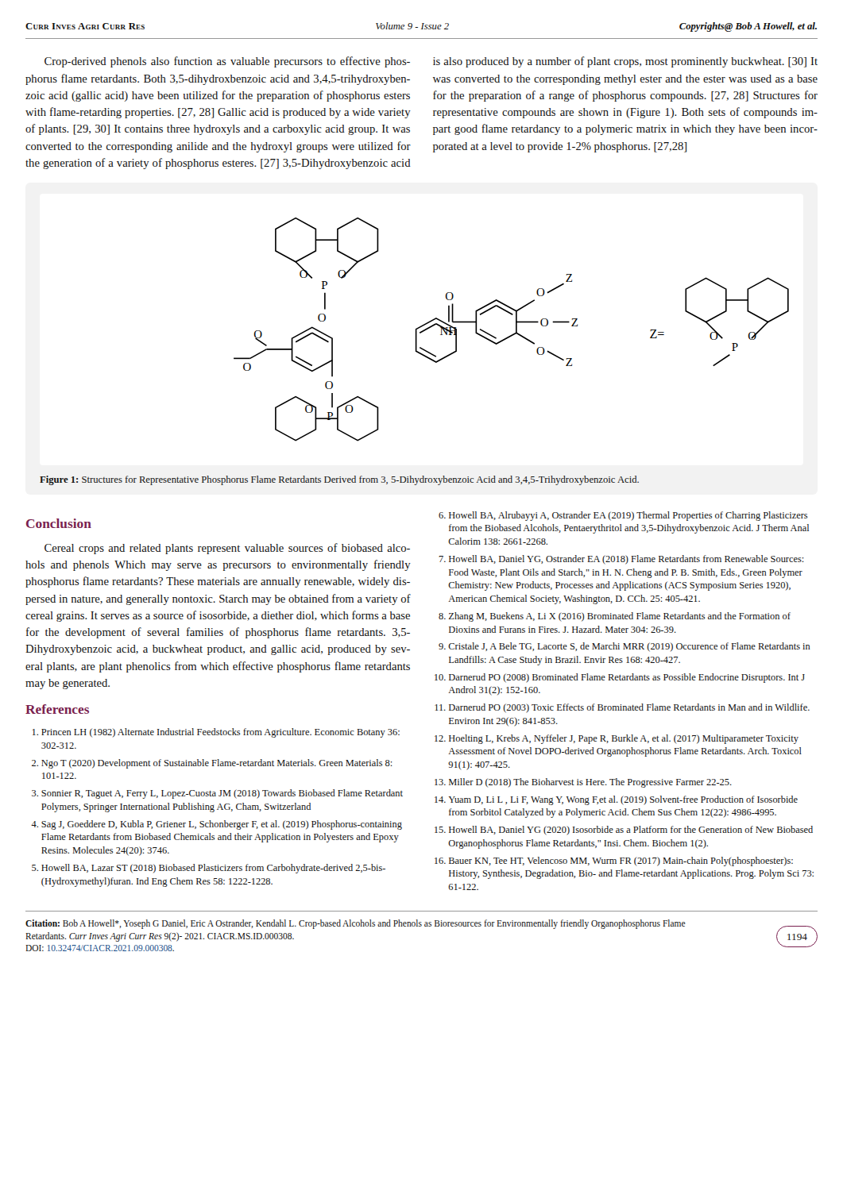Curr Inves Agri Curr Res
Volume 9 - Issue 2
Copyrights@ Bob A Howell, et al.
Crop-derived phenols also function as valuable precursors to effective phosphorus flame retardants. Both 3,5-dihydroxbenzoic acid and 3,4,5-trihydroxybenzoic acid (gallic acid) have been utilized for the preparation of phosphorus esters with flame-retarding properties. [27, 28] Gallic acid is produced by a wide variety of plants. [29, 30] It contains three hydroxyls and a carboxylic acid group. It was converted to the corresponding anilide and the hydroxyl groups were utilized for the generation of a variety of phosphorus esteres. [27] 3,5-Dihydroxybenzoic acid is also produced by a number of plant crops, most prominently buckwheat. [30] It was converted to the corresponding methyl ester and the ester was used as a base for the preparation of a range of phosphorus compounds. [27, 28] Structures for representative compounds are shown in (Figure 1). Both sets of compounds impart good flame retardancy to a polymeric matrix in which they have been incorporated at a level to provide 1-2% phosphorus. [27,28]
P O O O O O O P O O NH O O Z O Z O Z Z= P O O
Figure 1: Structures for Representative Phosphorus Flame Retardants Derived from 3, 5-Dihydroxybenzoic Acid and 3,4,5-Trihydroxybenzoic Acid.
Conclusion
Cereal crops and related plants represent valuable sources of biobased alcohols and phenols Which may serve as precursors to environmentally friendly phosphorus flame retardants? These materials are annually renewable, widely dispersed in nature, and generally nontoxic. Starch may be obtained from a variety of cereal grains. It serves as a source of isosorbide, a diether diol, which forms a base for the development of several families of phosphorus flame retardants. 3,5-Dihydroxybenzoic acid, a buckwheat product, and gallic acid, produced by several plants, are plant phenolics from which effective phosphorus flame retardants may be generated.
References
Princen LH (1982) Alternate Industrial Feedstocks from Agriculture. Economic Botany 36: 302-312.
Ngo T (2020) Development of Sustainable Flame-retardant Materials. Green Materials 8: 101-122.
Sonnier R, Taguet A, Ferry L, Lopez-Cuosta JM (2018) Towards Biobased Flame Retardant Polymers, Springer International Publishing AG, Cham, Switzerland
Sag J, Goeddere D, Kubla P, Griener L, Schonberger F, et al. (2019) Phosphorus-containing Flame Retardants from Biobased Chemicals and their Application in Polyesters and Epoxy Resins. Molecules 24(20): 3746.
Howell BA, Lazar ST (2018) Biobased Plasticizers from Carbohydrate-derived 2,5-bis-(Hydroxymethyl)furan. Ind Eng Chem Res 58: 1222-1228.
Howell BA, Alrubayyi A, Ostrander EA (2019) Thermal Properties of Charring Plasticizers from the Biobased Alcohols, Pentaerythritol and 3,5-Dihydroxybenzoic Acid. J Therm Anal Calorim 138: 2661-2268.
Howell BA, Daniel YG, Ostrander EA (2018) Flame Retardants from Renewable Sources: Food Waste, Plant Oils and Starch," in H. N. Cheng and P. B. Smith, Eds., Green Polymer Chemistry: New Products, Processes and Applications (ACS Symposium Series 1920), American Chemical Society, Washington, D. CCh. 25: 405-421.
Zhang M, Buekens A, Li X (2016) Brominated Flame Retardants and the Formation of Dioxins and Furans in Fires. J. Hazard. Mater 304: 26-39.
Cristale J, A Bele TG, Lacorte S, de Marchi MRR (2019) Occurence of Flame Retardants in Landfills: A Case Study in Brazil. Envir Res 168: 420-427.
Darnerud PO (2008) Brominated Flame Retardants as Possible Endocrine Disruptors. Int J Androl 31(2): 152-160.
Darnerud PO (2003) Toxic Effects of Brominated Flame Retardants in Man and in Wildlife. Environ Int 29(6): 841-853.
Hoelting L, Krebs A, Nyffeler J, Pape R, Burkle A, et al. (2017) Multiparameter Toxicity Assessment of Novel DOPO-derived Organophosphorus Flame Retardants. Arch. Toxicol 91(1): 407-425.
Miller D (2018) The Bioharvest is Here. The Progressive Farmer 22-25.
Yuam D, Li L , Li F, Wang Y, Wong F,et al. (2019) Solvent-free Production of Isosorbide from Sorbitol Catalyzed by a Polymeric Acid. Chem Sus Chem 12(22): 4986-4995.
Howell BA, Daniel YG (2020) Isosorbide as a Platform for the Generation of New Biobased Organophosphorus Flame Retardants," Insi. Chem. Biochem 1(2).
Bauer KN, Tee HT, Velencoso MM, Wurm FR (2017) Main-chain Poly(phosphoester)s: History, Synthesis, Degradation, Bio- and Flame-retardant Applications. Prog. Polym Sci 73: 61-122.
Citation: Bob A Howell*, Yoseph G Daniel, Eric A Ostrander, Kendahl L. Crop-based Alcohols and Phenols as Bioresources for Environmentally friendly Organophosphorus Flame Retardants. Curr Inves Agri Curr Res 9(2)- 2021. CIACR.MS.ID.000308.
DOI: 10.32474/CIACR.2021.09.000308.
1194